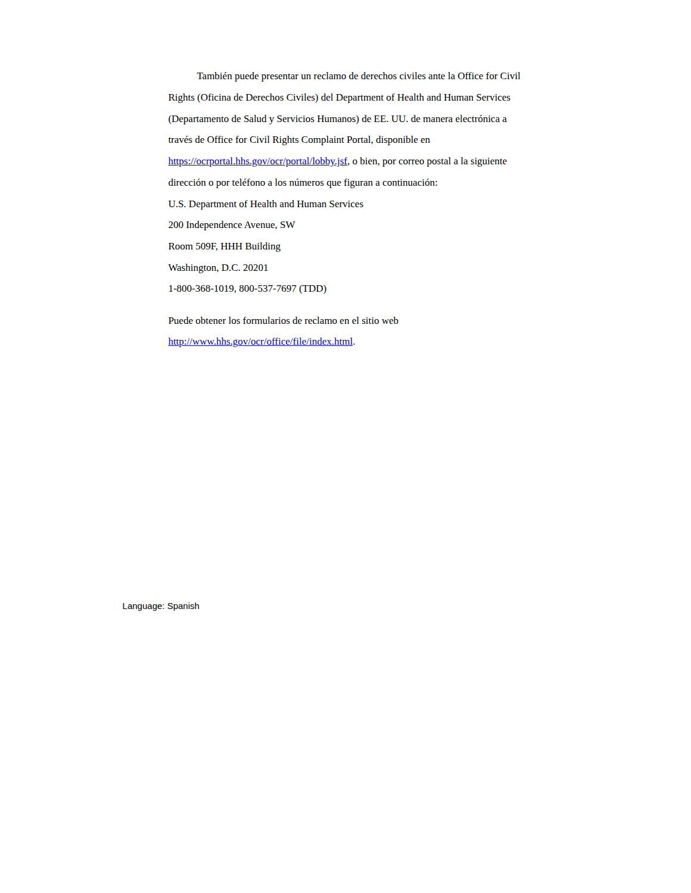También puede presentar un reclamo de derechos civiles ante la Office for Civil Rights (Oficina de Derechos Civiles) del Department of Health and Human Services (Departamento de Salud y Servicios Humanos) de EE. UU. de manera electrónica a través de Office for Civil Rights Complaint Portal, disponible en https://ocrportal.hhs.gov/ocr/portal/lobby.jsf, o bien, por correo postal a la siguiente dirección o por teléfono a los números que figuran a continuación:
U.S. Department of Health and Human Services
200 Independence Avenue, SW
Room 509F, HHH Building
Washington, D.C. 20201
1-800-368-1019, 800-537-7697 (TDD)
Puede obtener los formularios de reclamo en el sitio web http://www.hhs.gov/ocr/office/file/index.html.
Language: Spanish